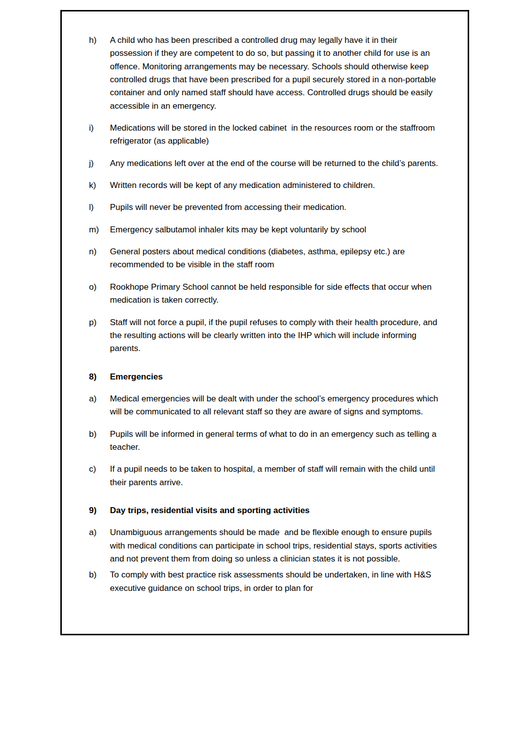h) A child who has been prescribed a controlled drug may legally have it in their possession if they are competent to do so, but passing it to another child for use is an offence. Monitoring arrangements may be necessary. Schools should otherwise keep controlled drugs that have been prescribed for a pupil securely stored in a non-portable container and only named staff should have access. Controlled drugs should be easily accessible in an emergency.
i) Medications will be stored in the locked cabinet in the resources room or the staffroom refrigerator (as applicable)
j) Any medications left over at the end of the course will be returned to the child’s parents.
k) Written records will be kept of any medication administered to children.
l) Pupils will never be prevented from accessing their medication.
m) Emergency salbutamol inhaler kits may be kept voluntarily by school
n) General posters about medical conditions (diabetes, asthma, epilepsy etc.) are recommended to be visible in the staff room
o) Rookhope Primary School cannot be held responsible for side effects that occur when medication is taken correctly.
p) Staff will not force a pupil, if the pupil refuses to comply with their health procedure, and the resulting actions will be clearly written into the IHP which will include informing parents.
8) Emergencies
a) Medical emergencies will be dealt with under the school’s emergency procedures which will be communicated to all relevant staff so they are aware of signs and symptoms.
b) Pupils will be informed in general terms of what to do in an emergency such as telling a teacher.
c) If a pupil needs to be taken to hospital, a member of staff will remain with the child until their parents arrive.
9) Day trips, residential visits and sporting activities
a) Unambiguous arrangements should be made and be flexible enough to ensure pupils with medical conditions can participate in school trips, residential stays, sports activities and not prevent them from doing so unless a clinician states it is not possible.
b) To comply with best practice risk assessments should be undertaken, in line with H&S executive guidance on school trips, in order to plan for